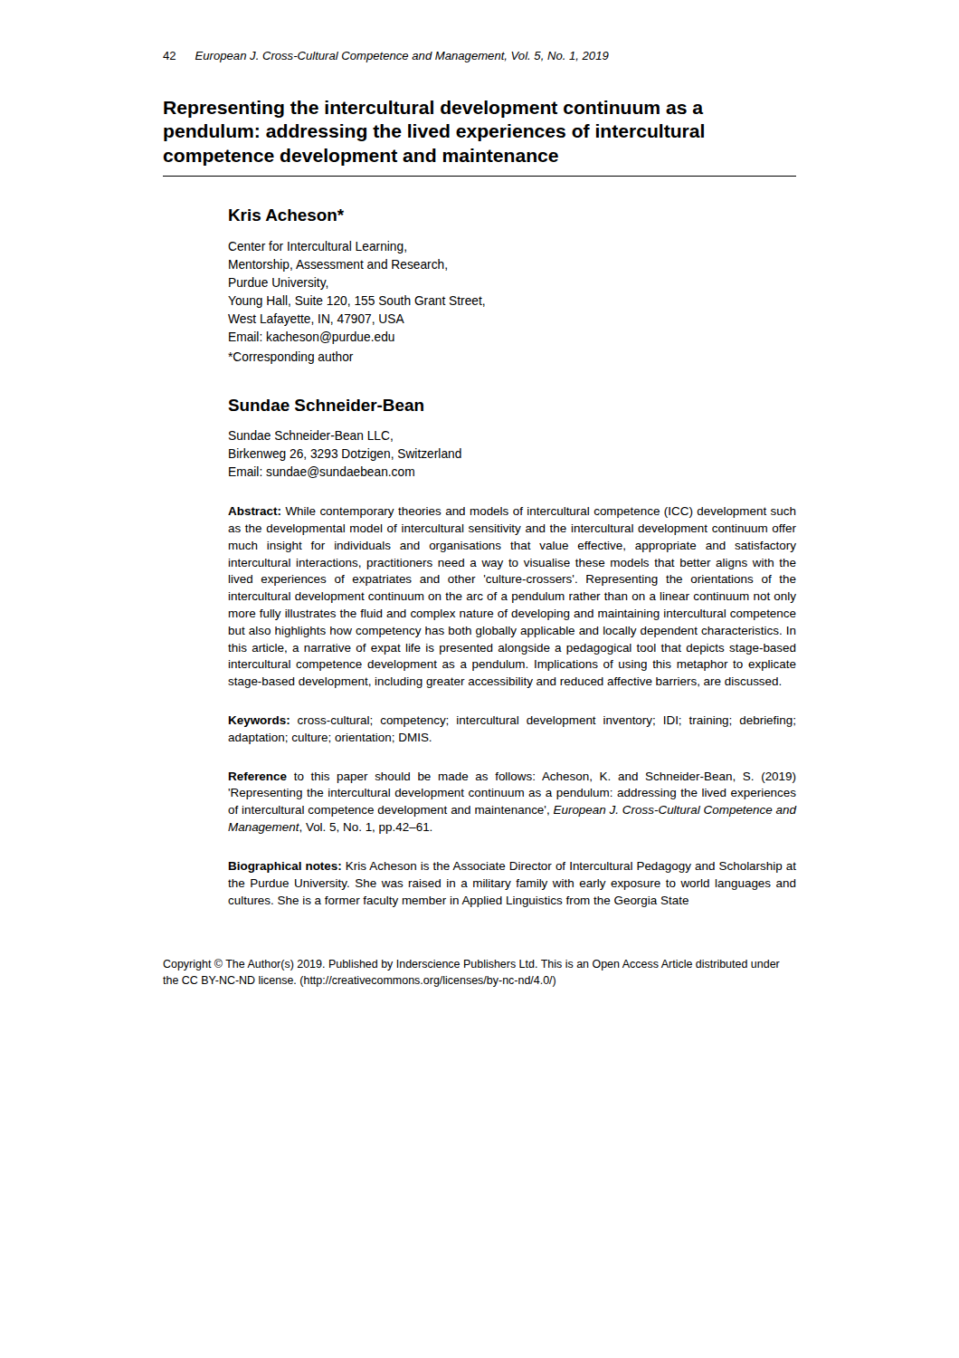42 European J. Cross-Cultural Competence and Management, Vol. 5, No. 1, 2019
Representing the intercultural development continuum as a pendulum: addressing the lived experiences of intercultural competence development and maintenance
Kris Acheson*
Center for Intercultural Learning,
Mentorship, Assessment and Research,
Purdue University,
Young Hall, Suite 120, 155 South Grant Street,
West Lafayette, IN, 47907, USA
Email: kacheson@purdue.edu
*Corresponding author
Sundae Schneider-Bean
Sundae Schneider-Bean LLC,
Birkenweg 26, 3293 Dotzigen, Switzerland
Email: sundae@sundaebean.com
Abstract: While contemporary theories and models of intercultural competence (ICC) development such as the developmental model of intercultural sensitivity and the intercultural development continuum offer much insight for individuals and organisations that value effective, appropriate and satisfactory intercultural interactions, practitioners need a way to visualise these models that better aligns with the lived experiences of expatriates and other 'culture-crossers'. Representing the orientations of the intercultural development continuum on the arc of a pendulum rather than on a linear continuum not only more fully illustrates the fluid and complex nature of developing and maintaining intercultural competence but also highlights how competency has both globally applicable and locally dependent characteristics. In this article, a narrative of expat life is presented alongside a pedagogical tool that depicts stage-based intercultural competence development as a pendulum. Implications of using this metaphor to explicate stage-based development, including greater accessibility and reduced affective barriers, are discussed.
Keywords: cross-cultural; competency; intercultural development inventory; IDI; training; debriefing; adaptation; culture; orientation; DMIS.
Reference to this paper should be made as follows: Acheson, K. and Schneider-Bean, S. (2019) 'Representing the intercultural development continuum as a pendulum: addressing the lived experiences of intercultural competence development and maintenance', European J. Cross-Cultural Competence and Management, Vol. 5, No. 1, pp.42–61.
Biographical notes: Kris Acheson is the Associate Director of Intercultural Pedagogy and Scholarship at the Purdue University. She was raised in a military family with early exposure to world languages and cultures. She is a former faculty member in Applied Linguistics from the Georgia State
Copyright © The Author(s) 2019. Published by Inderscience Publishers Ltd. This is an Open Access Article distributed under the CC BY-NC-ND license. (http://creativecommons.org/licenses/by-nc-nd/4.0/)